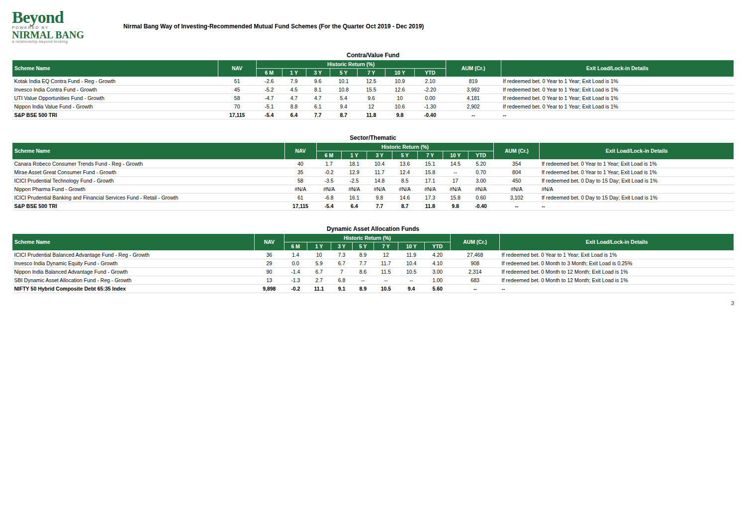Beyond
POWERED BY
NIRMAL BANG
a relationship beyond broking
Nirmal Bang Way of Investing-Recommended Mutual Fund Schemes (For the Quarter Oct 2019 - Dec 2019)
Contra/Value Fund
| Scheme Name | NAV | Historic Return (%) | AUM (Cr.) | Exit Load/Lock-in Details |
| --- | --- | --- | --- | --- |
| 6 M | 1 Y | 3 Y | 5 Y | 7 Y | 10 Y | YTD |
| Kotak India EQ Contra Fund - Reg - Growth | 51 | -2.6 | 7.9 | 9.6 | 10.1 | 12.5 | 10.9 | 2.10 | 819 | If redeemed bet. 0 Year to 1 Year; Exit Load is 1% |
| Invesco India Contra Fund - Growth | 45 | -5.2 | 4.5 | 8.1 | 10.8 | 15.5 | 12.6 | -2.20 | 3,992 | If redeemed bet. 0 Year to 1 Year; Exit Load is 1% |
| UTI Value Opportunities Fund - Growth | 58 | -4.7 | 4.7 | 4.7 | 5.4 | 9.6 | 10 | 0.00 | 4,181 | If redeemed bet. 0 Year to 1 Year; Exit Load is 1% |
| Nippon India Value Fund - Growth | 70 | -5.1 | 8.8 | 6.1 | 9.4 | 12 | 10.6 | -1.30 | 2,902 | If redeemed bet. 0 Year to 1 Year; Exit Load is 1% |
| S&P BSE 500 TRI | 17,115 | -5.4 | 6.4 | 7.7 | 8.7 | 11.8 | 9.8 | -0.40 | -- | -- |
Sector/Thematic
| Scheme Name | NAV | Historic Return (%) | AUM (Cr.) | Exit Load/Lock-in Details |
| --- | --- | --- | --- | --- |
| 6 M | 1 Y | 3 Y | 5 Y | 7 Y | 10 Y | YTD |
| Canara Robeco Consumer Trends Fund - Reg - Growth | 40 | 1.7 | 18.1 | 10.4 | 13.6 | 15.1 | 14.5 | 5.20 | 354 | If redeemed bet. 0 Year to 1 Year; Exit Load is 1% |
| Mirae Asset Great Consumer Fund - Growth | 35 | -0.2 | 12.9 | 11.7 | 12.4 | 15.8 | -- | 0.70 | 804 | If redeemed bet. 0 Year to 1 Year; Exit Load is 1% |
| ICICI Prudential Technology Fund - Growth | 58 | -3.5 | -2.5 | 14.8 | 8.5 | 17.1 | 17 | 3.00 | 450 | If redeemed bet. 0 Day to 15 Day; Exit Load is 1% |
| Nippon Pharma Fund - Growth | #N/A | #N/A | #N/A | #N/A | #N/A | #N/A | #N/A | #N/A | #N/A | #N/A |
| ICICI Prudential Banking and Financial Services Fund - Retail - Growth | 61 | -6.8 | 16.1 | 9.8 | 14.6 | 17.3 | 15.8 | 0.60 | 3,102 | If redeemed bet. 0 Day to 15 Day; Exit Load is 1% |
| S&P BSE 500 TRI | 17,115 | -5.4 | 6.4 | 7.7 | 8.7 | 11.8 | 9.8 | -0.40 | -- | -- |
Dynamic Asset Allocation Funds
| Scheme Name | NAV | Historic Return (%) | AUM (Cr.) | Exit Load/Lock-in Details |
| --- | --- | --- | --- | --- |
| 6 M | 1 Y | 3 Y | 5 Y | 7 Y | 10 Y | YTD |
| ICICI Prudential Balanced Advantage Fund - Reg - Growth | 36 | 1.4 | 10 | 7.3 | 8.9 | 12 | 11.9 | 4.20 | 27,468 | If redeemed bet. 0 Year to 1 Year; Exit Load is 1% |
| Invesco India Dynamic Equity Fund - Growth | 29 | 0.0 | 5.9 | 6.7 | 7.7 | 11.7 | 10.4 | 4.10 | 908 | If redeemed bet. 0 Month to 3 Month; Exit Load is 0.25% |
| Nippon India Balanced Advantage Fund - Growth | 90 | -1.4 | 6.7 | 7 | 8.6 | 11.5 | 10.5 | 3.00 | 2,314 | If redeemed bet. 0 Month to 12 Month; Exit Load is 1% |
| SBI Dynamic Asset Allocation Fund - Reg - Growth | 13 | -1.3 | 2.7 | 6.8 | -- | -- | -- | 1.00 | 683 | If redeemed bet. 0 Month to 12 Month; Exit Load is 1% |
| NIFTY 50 Hybrid Composite Debt 65:35 Index | 9,898 | -0.2 | 11.1 | 9.1 | 8.9 | 10.5 | 9.4 | 5.60 | -- | -- |
3